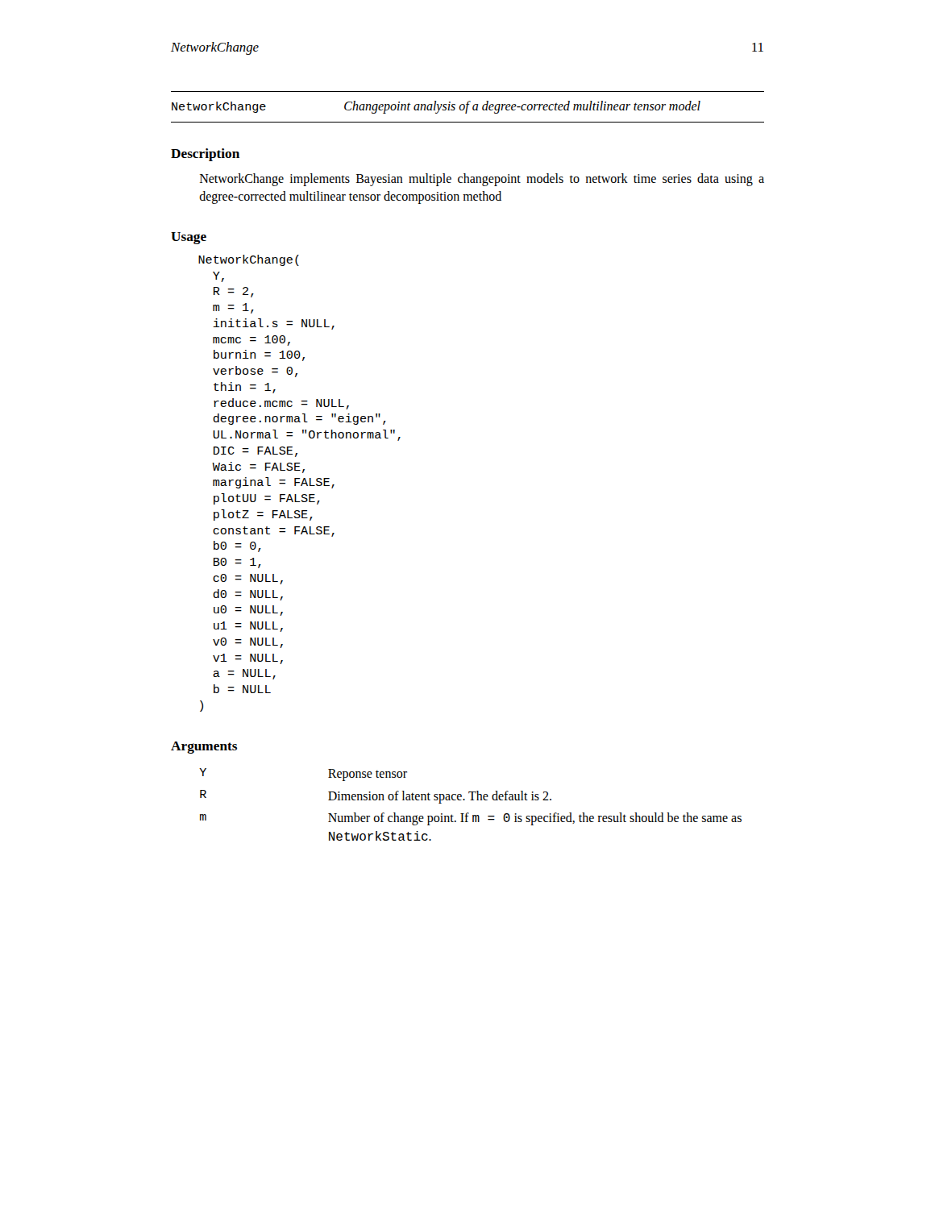NetworkChange 11
NetworkChange Changepoint analysis of a degree-corrected multilinear tensor model
Description
NetworkChange implements Bayesian multiple changepoint models to network time series data using a degree-corrected multilinear tensor decomposition method
Usage
NetworkChange(
  Y,
  R = 2,
  m = 1,
  initial.s = NULL,
  mcmc = 100,
  burnin = 100,
  verbose = 0,
  thin = 1,
  reduce.mcmc = NULL,
  degree.normal = "eigen",
  UL.Normal = "Orthonormal",
  DIC = FALSE,
  Waic = FALSE,
  marginal = FALSE,
  plotUU = FALSE,
  plotZ = FALSE,
  constant = FALSE,
  b0 = 0,
  B0 = 1,
  c0 = NULL,
  d0 = NULL,
  u0 = NULL,
  u1 = NULL,
  v0 = NULL,
  v1 = NULL,
  a = NULL,
  b = NULL
)
Arguments
| Y | Reponse tensor |
| R | Dimension of latent space. The default is 2. |
| m | Number of change point. If m = 0 is specified, the result should be the same as NetworkStatic . |